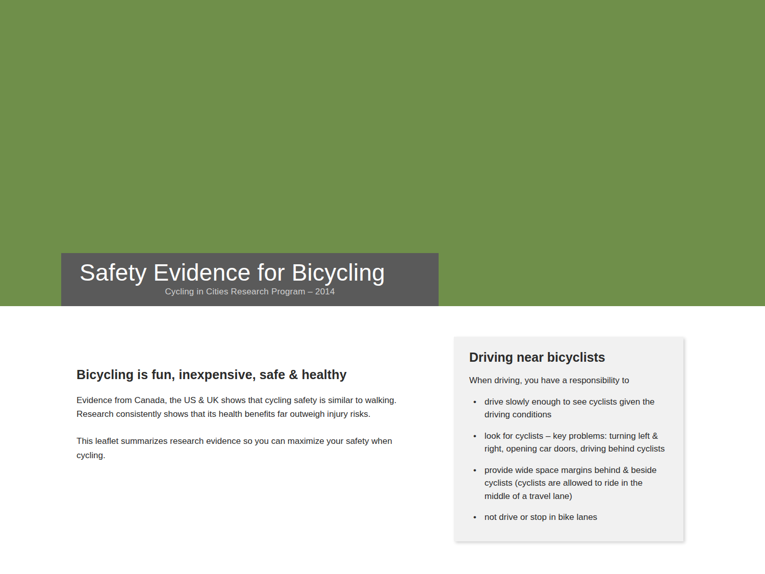Safety Evidence for Bicycling
Cycling in Cities Research Program – 2014
Bicycling is fun, inexpensive, safe & healthy
Evidence from Canada, the US & UK shows that cycling safety is similar to walking. Research consistently shows that its health benefits far outweigh injury risks.
This leaflet summarizes research evidence so you can maximize your safety when cycling.
Driving near bicyclists
When driving, you have a responsibility to
drive slowly enough to see cyclists given the driving conditions
look for cyclists – key problems: turning left & right, opening car doors, driving behind cyclists
provide wide space margins behind & beside cyclists (cyclists are allowed to ride in the middle of a travel lane)
not drive or stop in bike lanes